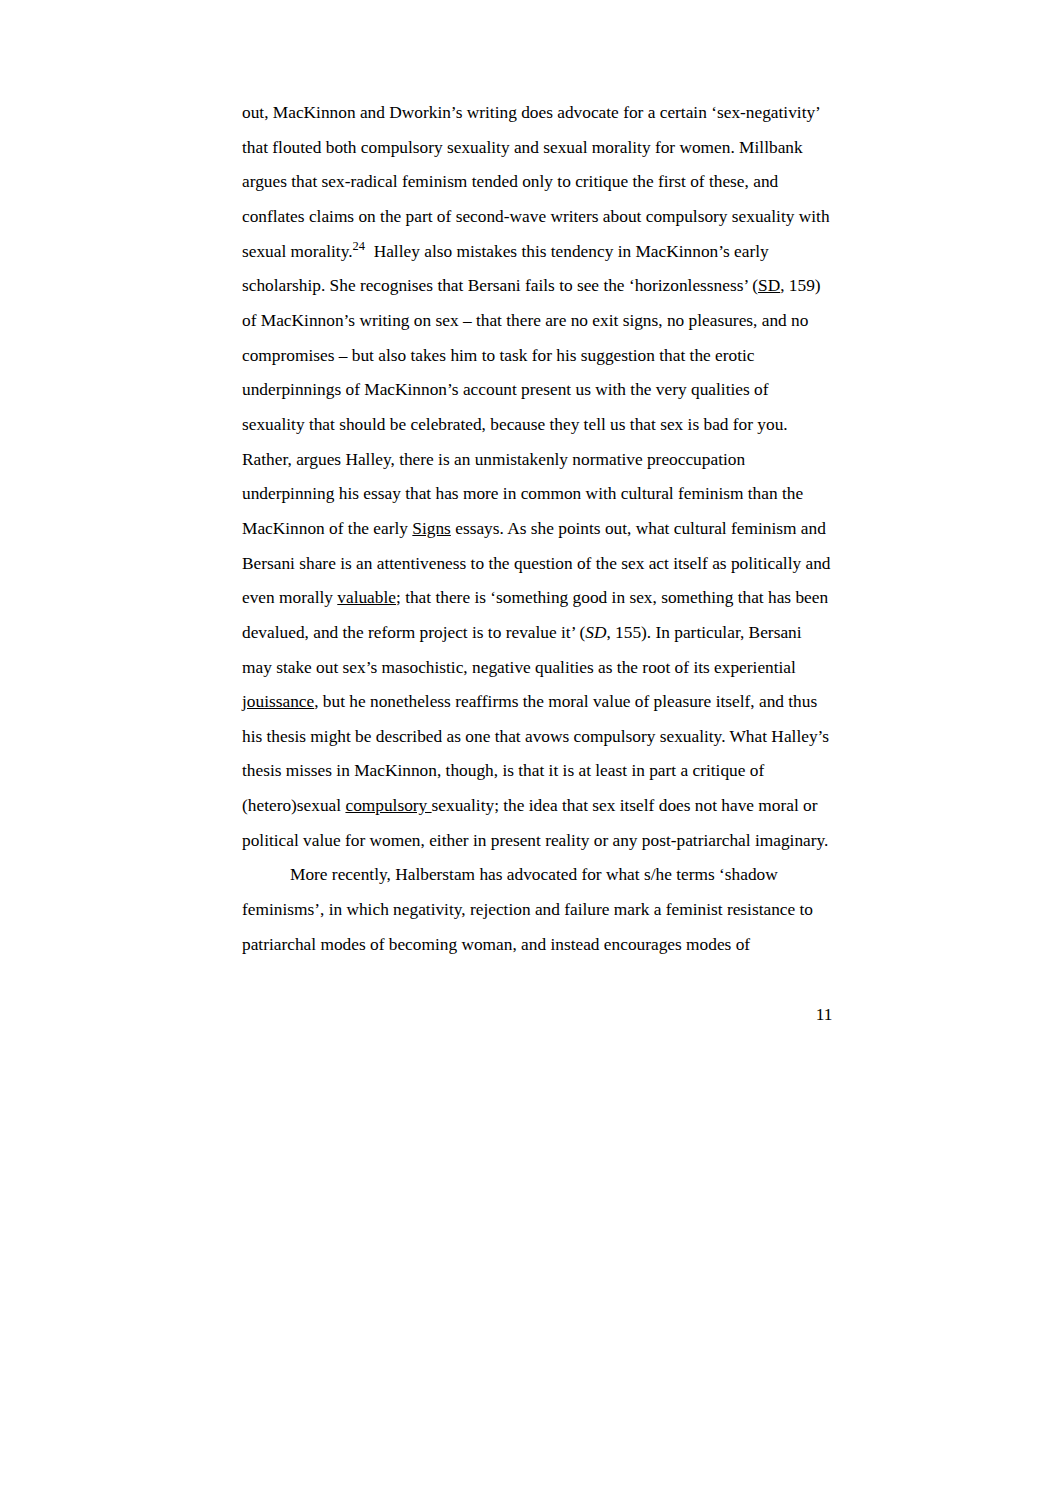out, MacKinnon and Dworkin’s writing does advocate for a certain ‘sex-negativity’ that flouted both compulsory sexuality and sexual morality for women. Millbank argues that sex-radical feminism tended only to critique the first of these, and conflates claims on the part of second-wave writers about compulsory sexuality with sexual morality.24 Halley also mistakes this tendency in MacKinnon’s early scholarship. She recognises that Bersani fails to see the ‘horizonlessness’ (SD, 159) of MacKinnon’s writing on sex – that there are no exit signs, no pleasures, and no compromises – but also takes him to task for his suggestion that the erotic underpinnings of MacKinnon’s account present us with the very qualities of sexuality that should be celebrated, because they tell us that sex is bad for you. Rather, argues Halley, there is an unmistakenly normative preoccupation underpinning his essay that has more in common with cultural feminism than the MacKinnon of the early Signs essays. As she points out, what cultural feminism and Bersani share is an attentiveness to the question of the sex act itself as politically and even morally valuable; that there is ‘something good in sex, something that has been devalued, and the reform project is to revalue it’ (SD, 155). In particular, Bersani may stake out sex’s masochistic, negative qualities as the root of its experiential jouissance, but he nonetheless reaffirms the moral value of pleasure itself, and thus his thesis might be described as one that avows compulsory sexuality. What Halley’s thesis misses in MacKinnon, though, is that it is at least in part a critique of (hetero)sexual compulsory sexuality; the idea that sex itself does not have moral or political value for women, either in present reality or any post-patriarchal imaginary.
More recently, Halberstam has advocated for what s/he terms ‘shadow feminisms’, in which negativity, rejection and failure mark a feminist resistance to patriarchal modes of becoming woman, and instead encourages modes of
11